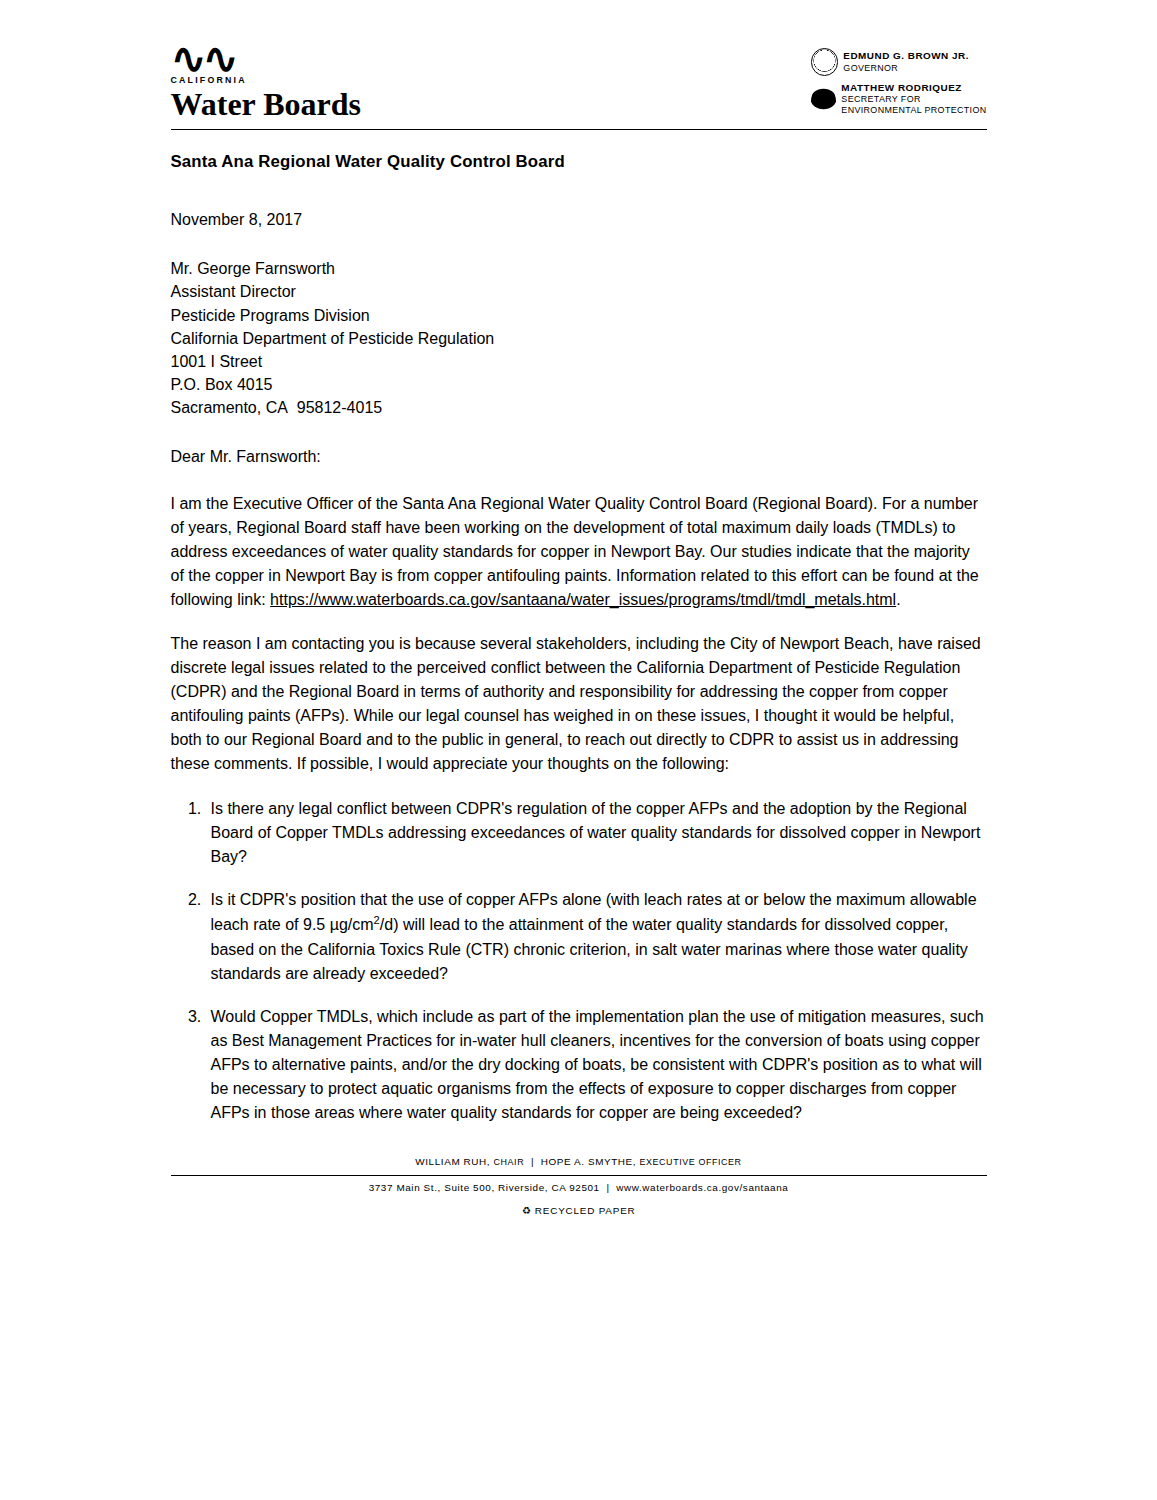∿∿
CALIFORNIA
Water Boards
Edmund G. Brown Jr.
Governor
Matthew Rodriquez
Secretary for
Environmental Protection
Santa Ana Regional Water Quality Control Board
November 8, 2017
Mr. George Farnsworth
Assistant Director
Pesticide Programs Division
California Department of Pesticide Regulation
1001 I Street
P.O. Box 4015
Sacramento, CA 95812-4015
Dear Mr. Farnsworth:
I am the Executive Officer of the Santa Ana Regional Water Quality Control Board (Regional Board). For a number of years, Regional Board staff have been working on the development of total maximum daily loads (TMDLs) to address exceedances of water quality standards for copper in Newport Bay. Our studies indicate that the majority of the copper in Newport Bay is from copper antifouling paints. Information related to this effort can be found at the following link: https://www.waterboards.ca.gov/santaana/water_issues/programs/tmdl/tmdl_metals.html.
The reason I am contacting you is because several stakeholders, including the City of Newport Beach, have raised discrete legal issues related to the perceived conflict between the California Department of Pesticide Regulation (CDPR) and the Regional Board in terms of authority and responsibility for addressing the copper from copper antifouling paints (AFPs). While our legal counsel has weighed in on these issues, I thought it would be helpful, both to our Regional Board and to the public in general, to reach out directly to CDPR to assist us in addressing these comments. If possible, I would appreciate your thoughts on the following:
Is there any legal conflict between CDPR's regulation of the copper AFPs and the adoption by the Regional Board of Copper TMDLs addressing exceedances of water quality standards for dissolved copper in Newport Bay?
Is it CDPR's position that the use of copper AFPs alone (with leach rates at or below the maximum allowable leach rate of 9.5 µg/cm2/d) will lead to the attainment of the water quality standards for dissolved copper, based on the California Toxics Rule (CTR) chronic criterion, in salt water marinas where those water quality standards are already exceeded?
Would Copper TMDLs, which include as part of the implementation plan the use of mitigation measures, such as Best Management Practices for in-water hull cleaners, incentives for the conversion of boats using copper AFPs to alternative paints, and/or the dry docking of boats, be consistent with CDPR's position as to what will be necessary to protect aquatic organisms from the effects of exposure to copper discharges from copper AFPs in those areas where water quality standards for copper are being exceeded?
William Ruh, Chair | Hope A. Smythe, Executive Officer
3737 Main St., Suite 500, Riverside, CA 92501 | www.waterboards.ca.gov/santaana
♻ RECYCLED PAPER